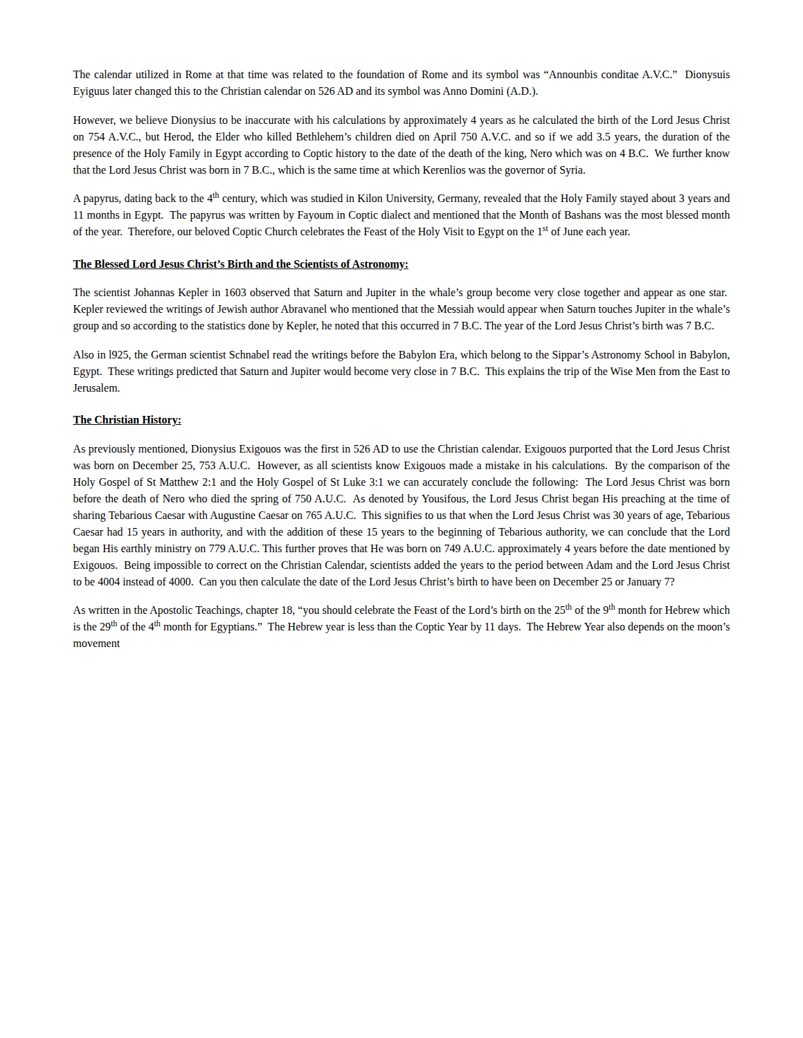The calendar utilized in Rome at that time was related to the foundation of Rome and its symbol was “Announbis conditae A.V.C.” Dionysuis Eyiguus later changed this to the Christian calendar on 526 AD and its symbol was Anno Domini (A.D.).
However, we believe Dionysius to be inaccurate with his calculations by approximately 4 years as he calculated the birth of the Lord Jesus Christ on 754 A.V.C., but Herod, the Elder who killed Bethlehem’s children died on April 750 A.V.C. and so if we add 3.5 years, the duration of the presence of the Holy Family in Egypt according to Coptic history to the date of the death of the king, Nero which was on 4 B.C. We further know that the Lord Jesus Christ was born in 7 B.C., which is the same time at which Kerenlios was the governor of Syria.
A papyrus, dating back to the 4th century, which was studied in Kilon University, Germany, revealed that the Holy Family stayed about 3 years and 11 months in Egypt. The papyrus was written by Fayoum in Coptic dialect and mentioned that the Month of Bashans was the most blessed month of the year. Therefore, our beloved Coptic Church celebrates the Feast of the Holy Visit to Egypt on the 1st of June each year.
The Blessed Lord Jesus Christ’s Birth and the Scientists of Astronomy:
The scientist Johannas Kepler in 1603 observed that Saturn and Jupiter in the whale’s group become very close together and appear as one star. Kepler reviewed the writings of Jewish author Abravanel who mentioned that the Messiah would appear when Saturn touches Jupiter in the whale’s group and so according to the statistics done by Kepler, he noted that this occurred in 7 B.C. The year of the Lord Jesus Christ’s birth was 7 B.C.
Also in l925, the German scientist Schnabel read the writings before the Babylon Era, which belong to the Sippar’s Astronomy School in Babylon, Egypt. These writings predicted that Saturn and Jupiter would become very close in 7 B.C. This explains the trip of the Wise Men from the East to Jerusalem.
The Christian History:
As previously mentioned, Dionysius Exigouos was the first in 526 AD to use the Christian calendar. Exigouos purported that the Lord Jesus Christ was born on December 25, 753 A.U.C. However, as all scientists know Exigouos made a mistake in his calculations. By the comparison of the Holy Gospel of St Matthew 2:1 and the Holy Gospel of St Luke 3:1 we can accurately conclude the following: The Lord Jesus Christ was born before the death of Nero who died the spring of 750 A.U.C. As denoted by Yousifous, the Lord Jesus Christ began His preaching at the time of sharing Tebarious Caesar with Augustine Caesar on 765 A.U.C. This signifies to us that when the Lord Jesus Christ was 30 years of age, Tebarious Caesar had 15 years in authority, and with the addition of these 15 years to the beginning of Tebarious authority, we can conclude that the Lord began His earthly ministry on 779 A.U.C. This further proves that He was born on 749 A.U.C. approximately 4 years before the date mentioned by Exigouos. Being impossible to correct on the Christian Calendar, scientists added the years to the period between Adam and the Lord Jesus Christ to be 4004 instead of 4000. Can you then calculate the date of the Lord Jesus Christ’s birth to have been on December 25 or January 7?
As written in the Apostolic Teachings, chapter 18, “you should celebrate the Feast of the Lord’s birth on the 25th of the 9th month for Hebrew which is the 29th of the 4th month for Egyptians.” The Hebrew year is less than the Coptic Year by 11 days. The Hebrew Year also depends on the moon’s movement